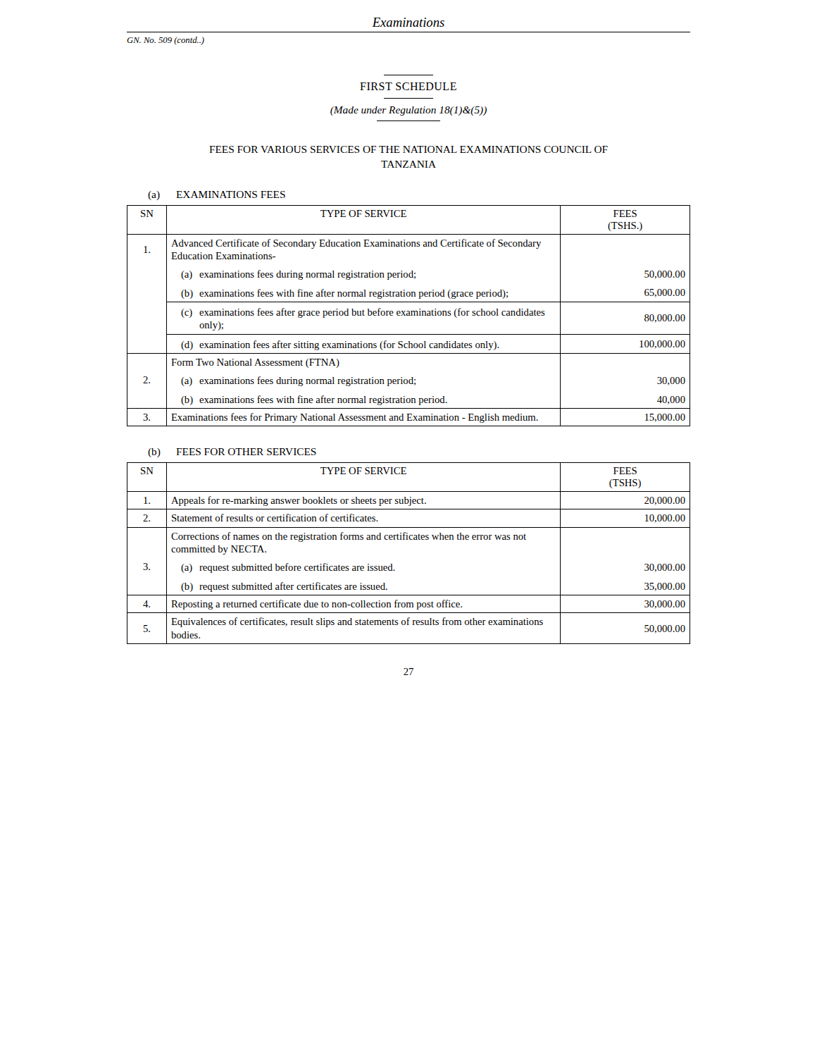Examinations
GN. No. 509 (contd..)
FIRST SCHEDULE
(Made under Regulation 18(1)&(5))
FEES FOR VARIOUS SERVICES OF THE NATIONAL EXAMINATIONS COUNCIL OF TANZANIA
(a) EXAMINATIONS FEES
| SN | TYPE OF SERVICE | FEES (TSHS.) |
| --- | --- | --- |
| 1. | Advanced Certificate of Secondary Education Examinations and Certificate of Secondary Education Examinations- | |
| | (a) examinations fees during normal registration period; | 50,000.00 |
| | (b) examinations fees with fine after normal registration period (grace period); | 65,000.00 |
| | (c) examinations fees after grace period but before examinations (for school candidates only); | 80,000.00 |
| | (d) examination fees after sitting examinations (for School candidates only). | 100,000.00 |
| | Form Two National Assessment (FTNA) | |
| 2. | (a) examinations fees during normal registration period; | 30,000 |
| | (b) examinations fees with fine after normal registration period. | 40,000 |
| 3. | Examinations fees for Primary National Assessment and Examination - English medium. | 15,000.00 |
(b) FEES FOR OTHER SERVICES
| SN | TYPE OF SERVICE | FEES (TSHS) |
| --- | --- | --- |
| 1. | Appeals for re-marking answer booklets or sheets per subject. | 20,000.00 |
| 2. | Statement of results or certification of certificates. | 10,000.00 |
| | Corrections of names on the registration forms and certificates when the error was not committed by NECTA. | |
| 3. | (a) request submitted before certificates are issued. | 30,000.00 |
| | (b) request submitted after certificates are issued. | 35,000.00 |
| 4. | Reposting a returned certificate due to non-collection from post office. | 30,000.00 |
| 5. | Equivalences of certificates, result slips and statements of results from other examinations bodies. | 50,000.00 |
27